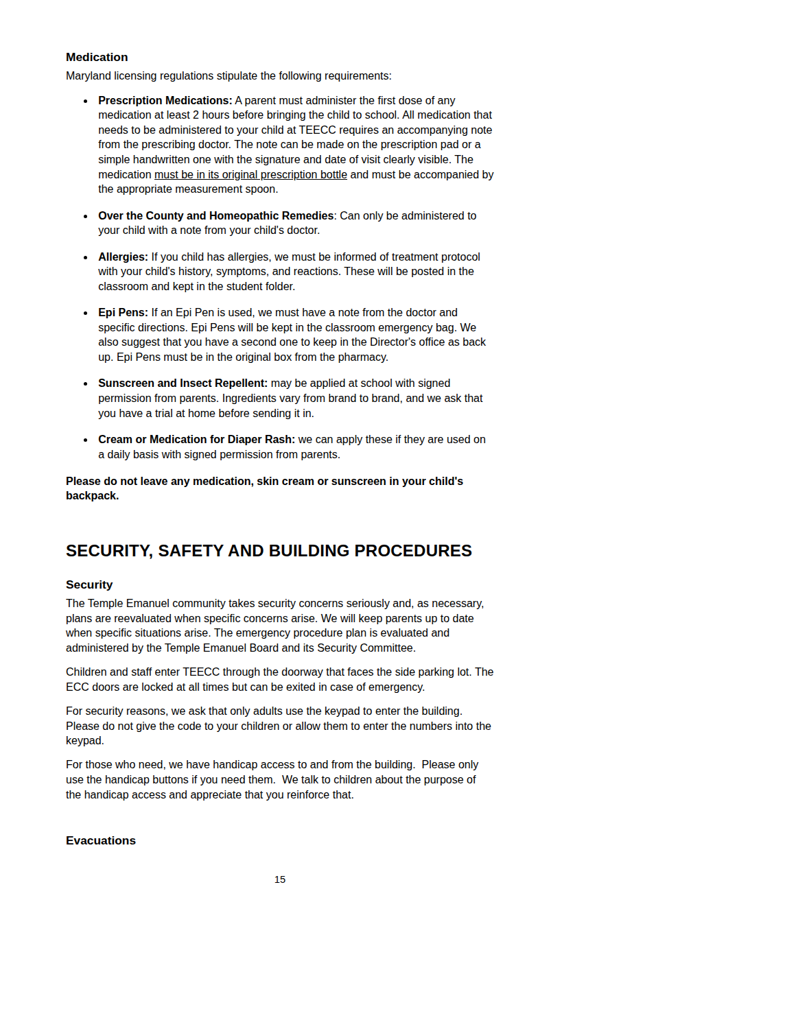Medication
Maryland licensing regulations stipulate the following requirements:
Prescription Medications: A parent must administer the first dose of any medication at least 2 hours before bringing the child to school. All medication that needs to be administered to your child at TEECC requires an accompanying note from the prescribing doctor. The note can be made on the prescription pad or a simple handwritten one with the signature and date of visit clearly visible. The medication must be in its original prescription bottle and must be accompanied by the appropriate measurement spoon.
Over the County and Homeopathic Remedies: Can only be administered to your child with a note from your child's doctor.
Allergies: If you child has allergies, we must be informed of treatment protocol with your child's history, symptoms, and reactions. These will be posted in the classroom and kept in the student folder.
Epi Pens: If an Epi Pen is used, we must have a note from the doctor and specific directions. Epi Pens will be kept in the classroom emergency bag. We also suggest that you have a second one to keep in the Director's office as back up. Epi Pens must be in the original box from the pharmacy.
Sunscreen and Insect Repellent: may be applied at school with signed permission from parents. Ingredients vary from brand to brand, and we ask that you have a trial at home before sending it in.
Cream or Medication for Diaper Rash: we can apply these if they are used on a daily basis with signed permission from parents.
Please do not leave any medication, skin cream or sunscreen in your child's backpack.
SECURITY, SAFETY AND BUILDING PROCEDURES
Security
The Temple Emanuel community takes security concerns seriously and, as necessary, plans are reevaluated when specific concerns arise. We will keep parents up to date when specific situations arise. The emergency procedure plan is evaluated and administered by the Temple Emanuel Board and its Security Committee.
Children and staff enter TEECC through the doorway that faces the side parking lot. The ECC doors are locked at all times but can be exited in case of emergency.
For security reasons, we ask that only adults use the keypad to enter the building. Please do not give the code to your children or allow them to enter the numbers into the keypad.
For those who need, we have handicap access to and from the building. Please only use the handicap buttons if you need them. We talk to children about the purpose of the handicap access and appreciate that you reinforce that.
Evacuations
15